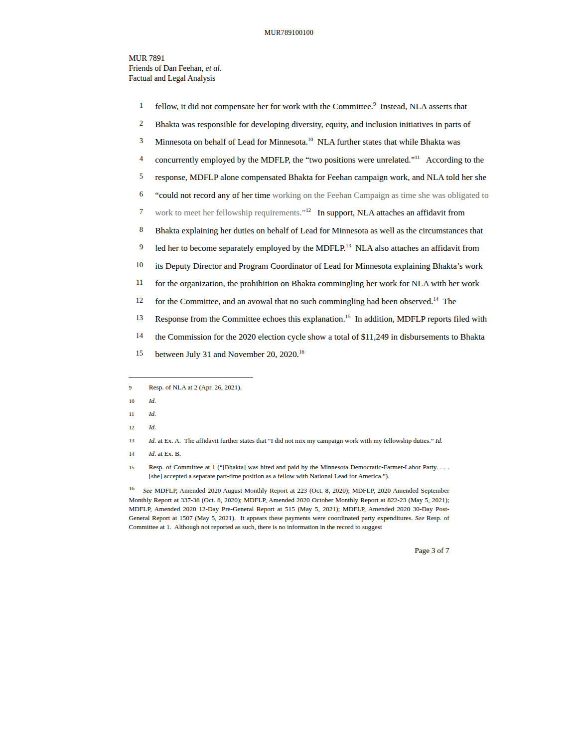MUR789100100
MUR 7891 Friends of Dan Feehan, et al. Factual and Legal Analysis
fellow, it did not compensate her for work with the Committee.9 Instead, NLA asserts that
Bhakta was responsible for developing diversity, equity, and inclusion initiatives in parts of
Minnesota on behalf of Lead for Minnesota.10 NLA further states that while Bhakta was
concurrently employed by the MDFLP, the “two positions were unrelated.”11 According to the
response, MDFLP alone compensated Bhakta for Feehan campaign work, and NLA told her she
“could not record any of her time working on the Feehan Campaign as time she was obligated to
work to meet her fellowship requirements.”12 In support, NLA attaches an affidavit from
Bhakta explaining her duties on behalf of Lead for Minnesota as well as the circumstances that
led her to become separately employed by the MDFLP.13 NLA also attaches an affidavit from
its Deputy Director and Program Coordinator of Lead for Minnesota explaining Bhakta’s work
for the organization, the prohibition on Bhakta commingling her work for NLA with her work
for the Committee, and an avowal that no such commingling had been observed.14 The
Response from the Committee echoes this explanation.15 In addition, MDFLP reports filed with
the Commission for the 2020 election cycle show a total of $11,249 in disbursements to Bhakta
between July 31 and November 20, 2020.16
9
Resp. of NLA at 2 (Apr. 26, 2021).
10
Id.
11
Id.
12
Id.
13
Id. at Ex. A. The affidavit further states that “I did not mix my campaign work with my fellowship duties.” Id.
14
Id. at Ex. B.
15
Resp. of Committee at 1 (“[Bhakta] was hired and paid by the Minnesota Democratic-Farmer-Labor Party. . . . [she] accepted a separate part-time position as a fellow with National Lead for America.”).
16 See MDFLP, Amended 2020 August Monthly Report at 223 (Oct. 8, 2020); MDFLP, 2020 Amended September Monthly Report at 337-38 (Oct. 8, 2020); MDFLP, Amended 2020 October Monthly Report at 822-23 (May 5, 2021); MDFLP, Amended 2020 12-Day Pre-General Report at 515 (May 5, 2021); MDFLP, Amended 2020 30-Day Post-General Report at 1507 (May 5, 2021). It appears these payments were coordinated party expenditures. See Resp. of Committee at 1. Although not reported as such, there is no information in the record to suggest
Page 3 of 7